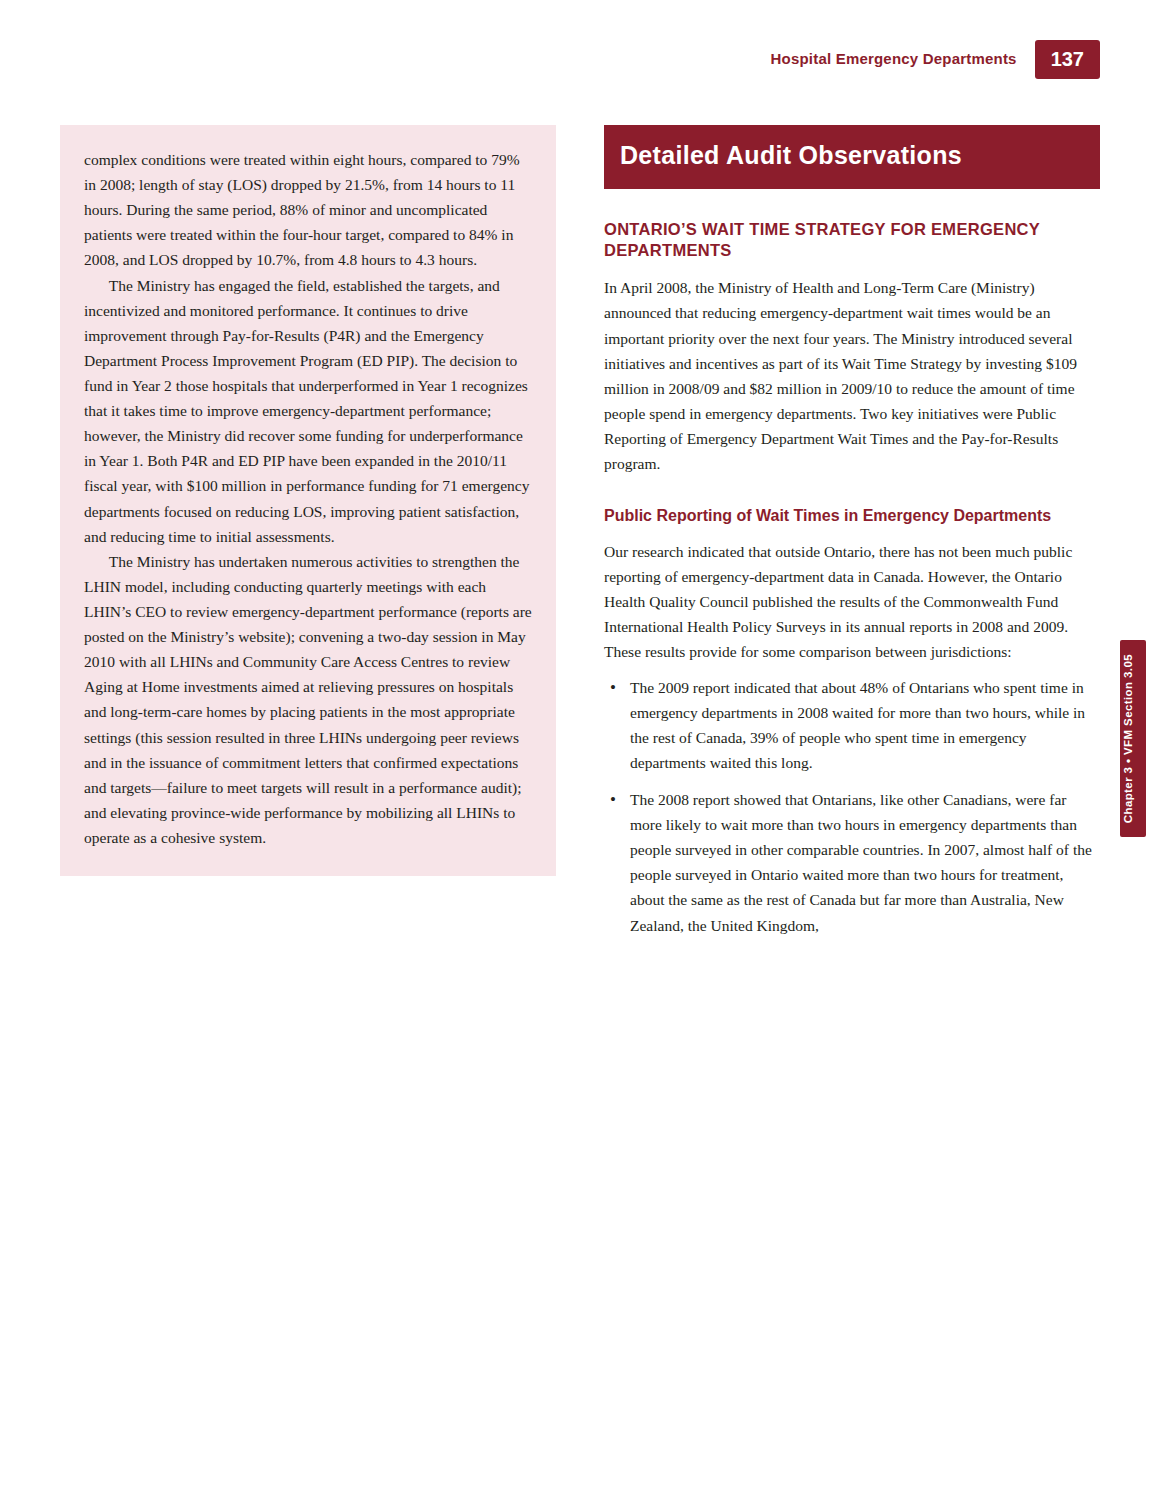Hospital Emergency Departments
137
complex conditions were treated within eight hours, compared to 79% in 2008; length of stay (LOS) dropped by 21.5%, from 14 hours to 11 hours. During the same period, 88% of minor and uncomplicated patients were treated within the four-hour target, compared to 84% in 2008, and LOS dropped by 10.7%, from 4.8 hours to 4.3 hours.
The Ministry has engaged the field, established the targets, and incentivized and monitored performance. It continues to drive improvement through Pay-for-Results (P4R) and the Emergency Department Process Improvement Program (ED PIP). The decision to fund in Year 2 those hospitals that underperformed in Year 1 recognizes that it takes time to improve emergency-department performance; however, the Ministry did recover some funding for underperformance in Year 1. Both P4R and ED PIP have been expanded in the 2010/11 fiscal year, with $100 million in performance funding for 71 emergency departments focused on reducing LOS, improving patient satisfaction, and reducing time to initial assessments.
The Ministry has undertaken numerous activities to strengthen the LHIN model, including conducting quarterly meetings with each LHIN’s CEO to review emergency-department performance (reports are posted on the Ministry’s website); convening a two-day session in May 2010 with all LHINs and Community Care Access Centres to review Aging at Home investments aimed at relieving pressures on hospitals and long-term-care homes by placing patients in the most appropriate settings (this session resulted in three LHINs undergoing peer reviews and in the issuance of commitment letters that confirmed expectations and targets—failure to meet targets will result in a performance audit); and elevating province-wide performance by mobilizing all LHINs to operate as a cohesive system.
Detailed Audit Observations
Ontario’s Wait Time Strategy for Emergency Departments
In April 2008, the Ministry of Health and Long-Term Care (Ministry) announced that reducing emergency-department wait times would be an important priority over the next four years. The Ministry introduced several initiatives and incentives as part of its Wait Time Strategy by investing $109 million in 2008/09 and $82 million in 2009/10 to reduce the amount of time people spend in emergency departments. Two key initiatives were Public Reporting of Emergency Department Wait Times and the Pay-for-Results program.
Public Reporting of Wait Times in Emergency Departments
Our research indicated that outside Ontario, there has not been much public reporting of emergency-department data in Canada. However, the Ontario Health Quality Council published the results of the Commonwealth Fund International Health Policy Surveys in its annual reports in 2008 and 2009. These results provide for some comparison between jurisdictions:
The 2009 report indicated that about 48% of Ontarians who spent time in emergency departments in 2008 waited for more than two hours, while in the rest of Canada, 39% of people who spent time in emergency departments waited this long.
The 2008 report showed that Ontarians, like other Canadians, were far more likely to wait more than two hours in emergency departments than people surveyed in other comparable countries. In 2007, almost half of the people surveyed in Ontario waited more than two hours for treatment, about the same as the rest of Canada but far more than Australia, New Zealand, the United Kingdom,
Chapter 3 • VFM Section 3.05